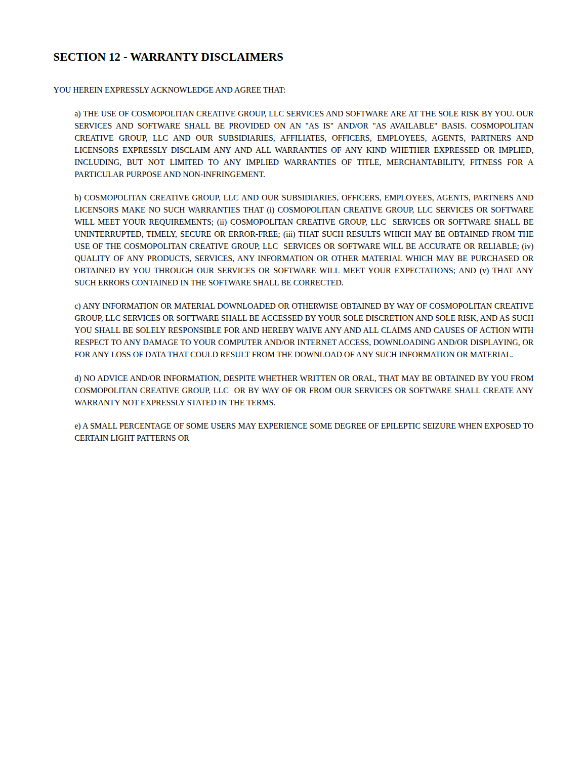SECTION 12 - WARRANTY DISCLAIMERS
YOU HEREIN EXPRESSLY ACKNOWLEDGE AND AGREE THAT:
a) THE USE OF COSMOPOLITAN CREATIVE GROUP, LLC SERVICES AND SOFTWARE ARE AT THE SOLE RISK BY YOU. OUR SERVICES AND SOFTWARE SHALL BE PROVIDED ON AN "AS IS" AND/OR "AS AVAILABLE" BASIS. COSMOPOLITAN CREATIVE GROUP, LLC AND OUR SUBSIDIARIES, AFFILIATES, OFFICERS, EMPLOYEES, AGENTS, PARTNERS AND LICENSORS EXPRESSLY DISCLAIM ANY AND ALL WARRANTIES OF ANY KIND WHETHER EXPRESSED OR IMPLIED, INCLUDING, BUT NOT LIMITED TO ANY IMPLIED WARRANTIES OF TITLE, MERCHANTABILITY, FITNESS FOR A PARTICULAR PURPOSE AND NON-INFRINGEMENT.
b) COSMOPOLITAN CREATIVE GROUP, LLC AND OUR SUBSIDIARIES, OFFICERS, EMPLOYEES, AGENTS, PARTNERS AND LICENSORS MAKE NO SUCH WARRANTIES THAT (i) COSMOPOLITAN CREATIVE GROUP, LLC SERVICES OR SOFTWARE WILL MEET YOUR REQUIREMENTS; (ii) COSMOPOLITAN CREATIVE GROUP, LLC SERVICES OR SOFTWARE SHALL BE UNINTERRUPTED, TIMELY, SECURE OR ERROR-FREE; (iii) THAT SUCH RESULTS WHICH MAY BE OBTAINED FROM THE USE OF THE COSMOPOLITAN CREATIVE GROUP, LLC SERVICES OR SOFTWARE WILL BE ACCURATE OR RELIABLE; (iv) QUALITY OF ANY PRODUCTS, SERVICES, ANY INFORMATION OR OTHER MATERIAL WHICH MAY BE PURCHASED OR OBTAINED BY YOU THROUGH OUR SERVICES OR SOFTWARE WILL MEET YOUR EXPECTATIONS; AND (v) THAT ANY SUCH ERRORS CONTAINED IN THE SOFTWARE SHALL BE CORRECTED.
c) ANY INFORMATION OR MATERIAL DOWNLOADED OR OTHERWISE OBTAINED BY WAY OF COSMOPOLITAN CREATIVE GROUP, LLC SERVICES OR SOFTWARE SHALL BE ACCESSED BY YOUR SOLE DISCRETION AND SOLE RISK, AND AS SUCH YOU SHALL BE SOLELY RESPONSIBLE FOR AND HEREBY WAIVE ANY AND ALL CLAIMS AND CAUSES OF ACTION WITH RESPECT TO ANY DAMAGE TO YOUR COMPUTER AND/OR INTERNET ACCESS, DOWNLOADING AND/OR DISPLAYING, OR FOR ANY LOSS OF DATA THAT COULD RESULT FROM THE DOWNLOAD OF ANY SUCH INFORMATION OR MATERIAL.
d) NO ADVICE AND/OR INFORMATION, DESPITE WHETHER WRITTEN OR ORAL, THAT MAY BE OBTAINED BY YOU FROM COSMOPOLITAN CREATIVE GROUP, LLC OR BY WAY OF OR FROM OUR SERVICES OR SOFTWARE SHALL CREATE ANY WARRANTY NOT EXPRESSLY STATED IN THE TERMS.
e) A SMALL PERCENTAGE OF SOME USERS MAY EXPERIENCE SOME DEGREE OF EPILEPTIC SEIZURE WHEN EXPOSED TO CERTAIN LIGHT PATTERNS OR